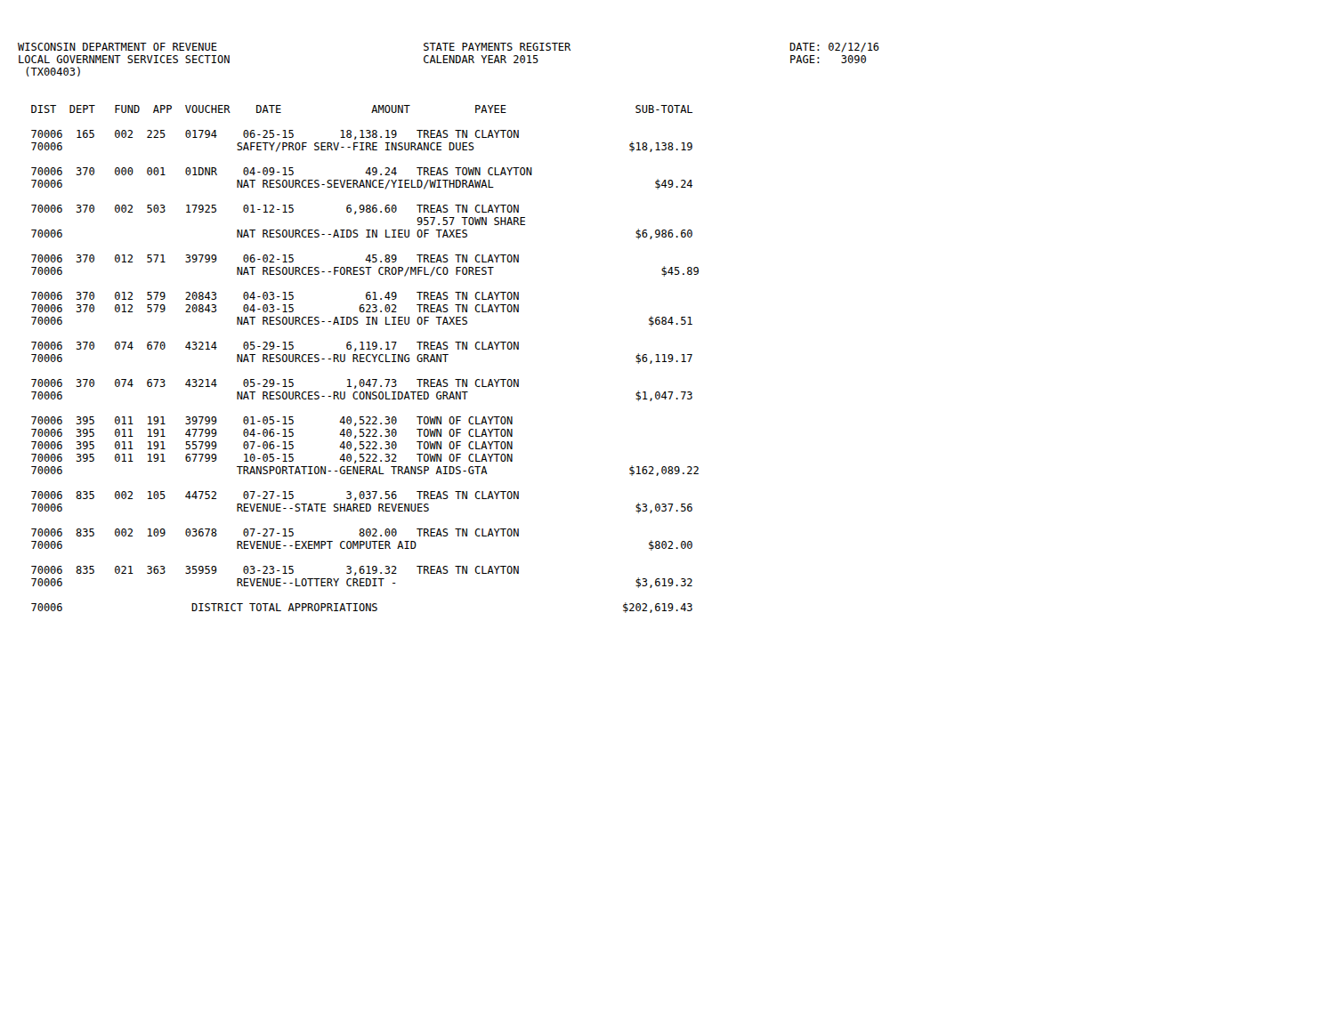WISCONSIN DEPARTMENT OF REVENUE                                STATE PAYMENTS REGISTER                                  DATE: 02/12/16
LOCAL GOVERNMENT SERVICES SECTION                              CALENDAR YEAR 2015                                       PAGE:   3090
 (TX00403)


  DIST  DEPT   FUND  APP  VOUCHER    DATE              AMOUNT          PAYEE                    SUB-TOTAL

  70006  165   002  225   01794    06-25-15       18,138.19   TREAS TN CLAYTON
  70006                           SAFETY/PROF SERV--FIRE INSURANCE DUES                        $18,138.19

  70006  370   000  001   01DNR    04-09-15           49.24   TREAS TOWN CLAYTON
  70006                           NAT RESOURCES-SEVERANCE/YIELD/WITHDRAWAL                         $49.24

  70006  370   002  503   17925    01-12-15        6,986.60   TREAS TN CLAYTON
                                                              957.57 TOWN SHARE
  70006                           NAT RESOURCES--AIDS IN LIEU OF TAXES                          $6,986.60

  70006  370   012  571   39799    06-02-15           45.89   TREAS TN CLAYTON
  70006                           NAT RESOURCES--FOREST CROP/MFL/CO FOREST                          $45.89

  70006  370   012  579   20843    04-03-15           61.49   TREAS TN CLAYTON
  70006  370   012  579   20843    04-03-15          623.02   TREAS TN CLAYTON
  70006                           NAT RESOURCES--AIDS IN LIEU OF TAXES                            $684.51

  70006  370   074  670   43214    05-29-15        6,119.17   TREAS TN CLAYTON
  70006                           NAT RESOURCES--RU RECYCLING GRANT                             $6,119.17

  70006  370   074  673   43214    05-29-15        1,047.73   TREAS TN CLAYTON
  70006                           NAT RESOURCES--RU CONSOLIDATED GRANT                          $1,047.73

  70006  395   011  191   39799    01-05-15       40,522.30   TOWN OF CLAYTON
  70006  395   011  191   47799    04-06-15       40,522.30   TOWN OF CLAYTON
  70006  395   011  191   55799    07-06-15       40,522.30   TOWN OF CLAYTON
  70006  395   011  191   67799    10-05-15       40,522.32   TOWN OF CLAYTON
  70006                           TRANSPORTATION--GENERAL TRANSP AIDS-GTA                      $162,089.22

  70006  835   002  105   44752    07-27-15        3,037.56   TREAS TN CLAYTON
  70006                           REVENUE--STATE SHARED REVENUES                                $3,037.56

  70006  835   002  109   03678    07-27-15          802.00   TREAS TN CLAYTON
  70006                           REVENUE--EXEMPT COMPUTER AID                                    $802.00

  70006  835   021  363   35959    03-23-15        3,619.32   TREAS TN CLAYTON
  70006                           REVENUE--LOTTERY CREDIT -                                     $3,619.32

  70006                    DISTRICT TOTAL APPROPRIATIONS                                      $202,619.43